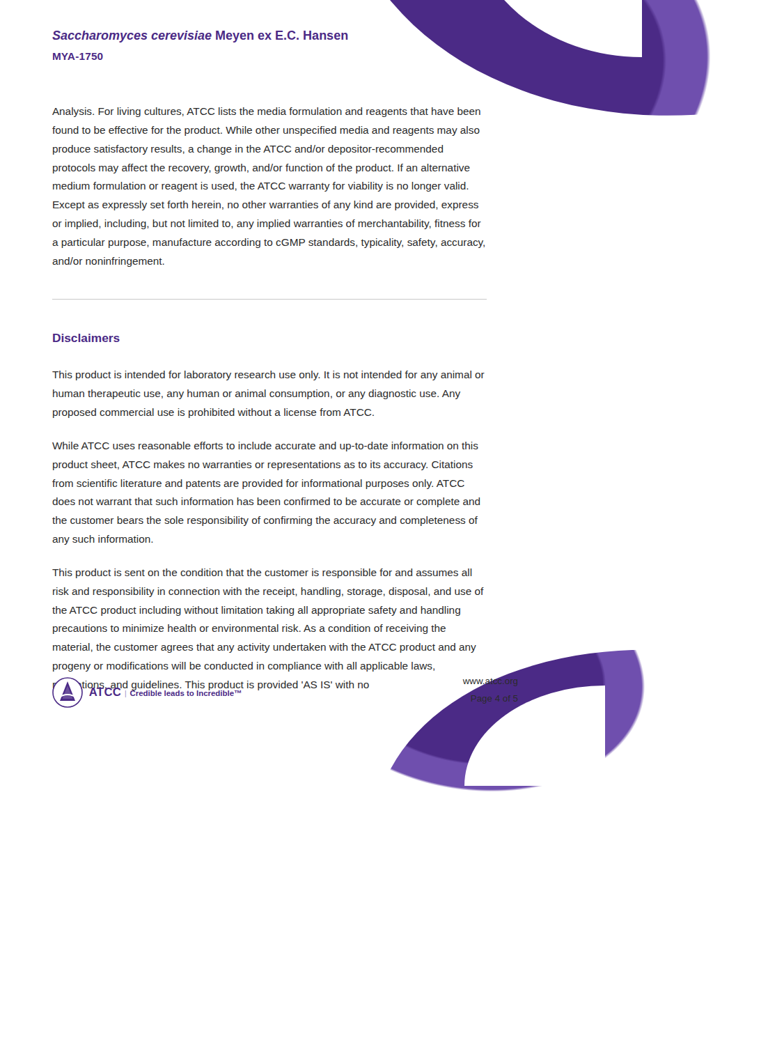Saccharomyces cerevisiae Meyen ex E.C. Hansen
MYA-1750
Product Sheet
Analysis. For living cultures, ATCC lists the media formulation and reagents that have been found to be effective for the product. While other unspecified media and reagents may also produce satisfactory results, a change in the ATCC and/or depositor-recommended protocols may affect the recovery, growth, and/or function of the product. If an alternative medium formulation or reagent is used, the ATCC warranty for viability is no longer valid. Except as expressly set forth herein, no other warranties of any kind are provided, express or implied, including, but not limited to, any implied warranties of merchantability, fitness for a particular purpose, manufacture according to cGMP standards, typicality, safety, accuracy, and/or noninfringement.
Disclaimers
This product is intended for laboratory research use only. It is not intended for any animal or human therapeutic use, any human or animal consumption, or any diagnostic use. Any proposed commercial use is prohibited without a license from ATCC.
While ATCC uses reasonable efforts to include accurate and up-to-date information on this product sheet, ATCC makes no warranties or representations as to its accuracy. Citations from scientific literature and patents are provided for informational purposes only. ATCC does not warrant that such information has been confirmed to be accurate or complete and the customer bears the sole responsibility of confirming the accuracy and completeness of any such information.
This product is sent on the condition that the customer is responsible for and assumes all risk and responsibility in connection with the receipt, handling, storage, disposal, and use of the ATCC product including without limitation taking all appropriate safety and handling precautions to minimize health or environmental risk. As a condition of receiving the material, the customer agrees that any activity undertaken with the ATCC product and any progeny or modifications will be conducted in compliance with all applicable laws, regulations, and guidelines. This product is provided 'AS IS' with no
ATCC|Credible leads to Incredible™
www.atcc.org
Page 4 of 5